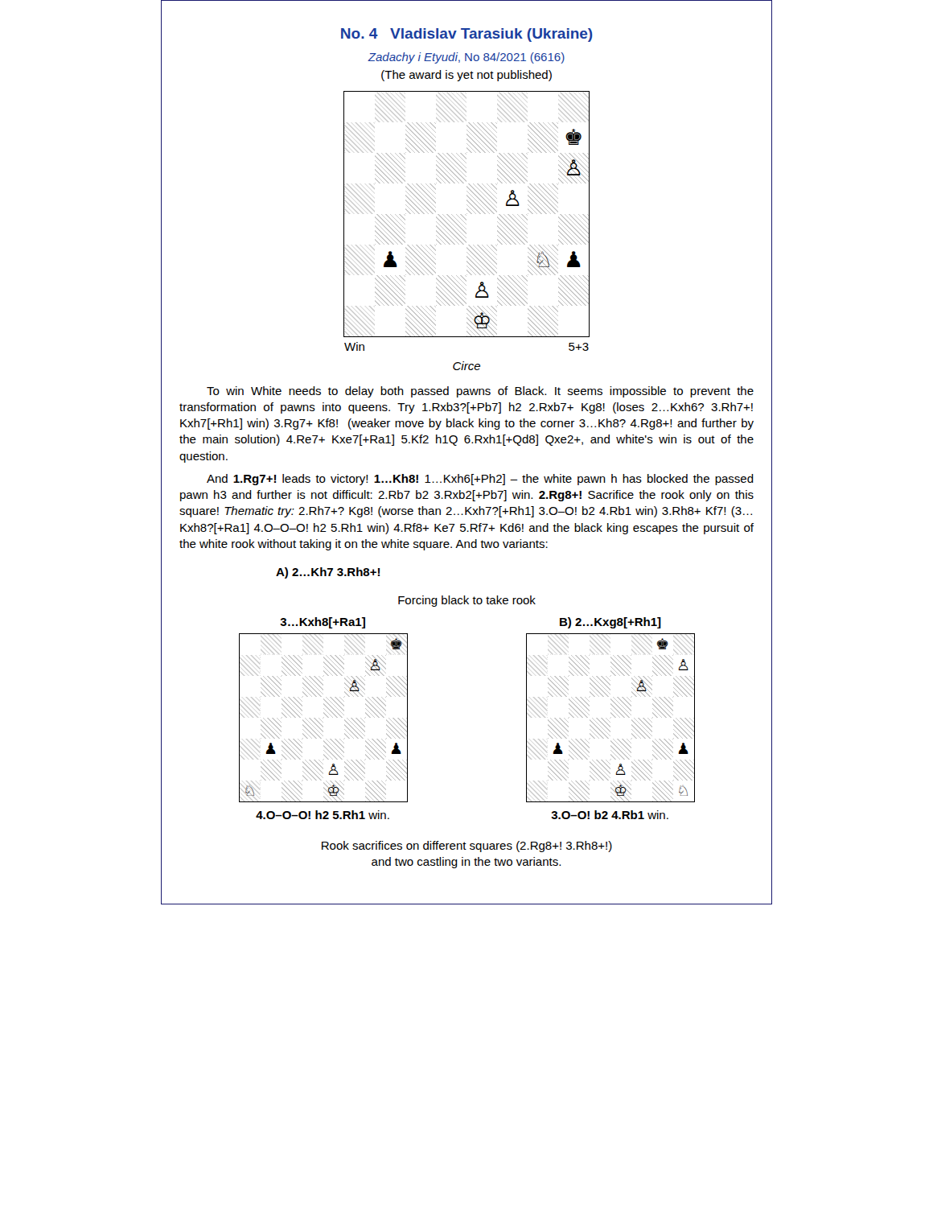No. 4 Vladislav Tarasiuk (Ukraine)
Zadachy i Etyudi, No 84/2021 (6616)
(The award is yet not published)
| | | | | | | | ♚ |
| | | | | | | | ♙ |
| | | | | | ♙ | | |
| | ♟ | | | | | ♘ | ♟ |
| | | | | ♙ | | | |
| | | | | ♔ | | | |
Win 5+3
Circe
To win White needs to delay both passed pawns of Black. It seems impossible to prevent the transformation of pawns into queens. Try 1.Rxb3?[+Pb7] h2 2.Rxb7+ Kg8! (loses 2…Kxh6? 3.Rh7+! Kxh7[+Rh1] win) 3.Rg7+ Kf8! (weaker move by black king to the corner 3…Kh8? 4.Rg8+! and further by the main solution) 4.Re7+ Kxe7[+Ra1] 5.Kf2 h1Q 6.Rxh1[+Qd8] Qxe2+, and white's win is out of the question.
And 1.Rg7+! leads to victory! 1…Kh8! 1…Kxh6[+Ph2] – the white pawn h has blocked the passed pawn h3 and further is not difficult: 2.Rb7 b2 3.Rxb2[+Pb7] win. 2.Rg8+! Sacrifice the rook only on this square! Thematic try: 2.Rh7+? Kg8! (worse than 2…Kxh7?[+Rh1] 3.O–O! b2 4.Rb1 win) 3.Rh8+ Kf7! (3…Kxh8?[+Ra1] 4.O–O–O! h2 5.Rh1 win) 4.Rf8+ Ke7 5.Rf7+ Kd6! and the black king escapes the pursuit of the white rook without taking it on the white square. And two variants:
A) 2…Kh7 3.Rh8+!
Forcing black to take rook
3…Kxh8[+Ra1]
| | | | | | | | ♚ |
| | | | | | | ♙ | |
| | | | | | ♙ | | |
| | ♟ | | | | | | ♟ |
| | | | | ♙ | | | |
| ♘ | | | | ♔ | | | |
4.O–O–O! h2 5.Rh1 win.
B) 2…Kxg8[+Rh1]
| | | | | | | ♚ | |
| | | | | | | | ♙ |
| | | | | | ♙ | | |
| | ♟ | | | | | | ♟ |
| | | | | ♙ | | | |
| | | | | ♔ | | | ♘ |
3.O–O! b2 4.Rb1 win.
Rook sacrifices on different squares (2.Rg8+! 3.Rh8+!)
and two castling in the two variants.